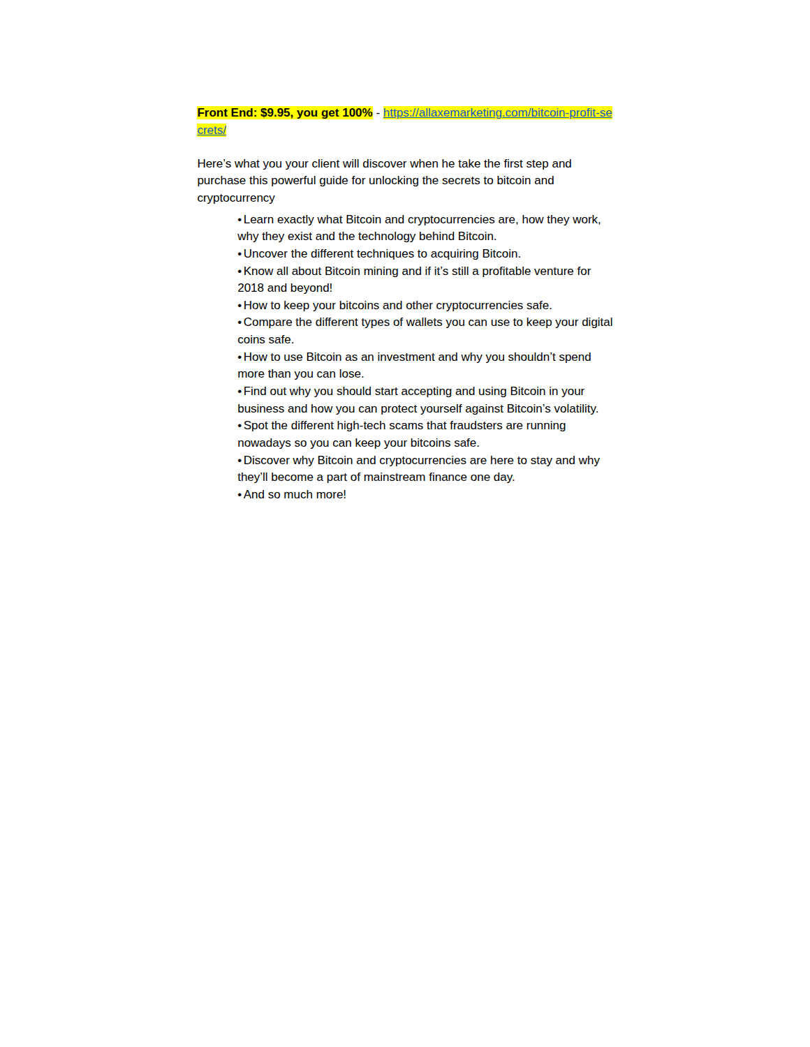Front End: $9.95, you get 100% - https://allaxemarketing.com/bitcoin-profit-secrets/
Here’s what you your client will discover when he take the first step and purchase this powerful guide for unlocking the secrets to bitcoin and cryptocurrency
Learn exactly what Bitcoin and cryptocurrencies are, how they work, why they exist and the technology behind Bitcoin.
Uncover the different techniques to acquiring Bitcoin.
Know all about Bitcoin mining and if it’s still a profitable venture for 2018 and beyond!
How to keep your bitcoins and other cryptocurrencies safe.
Compare the different types of wallets you can use to keep your digital coins safe.
How to use Bitcoin as an investment and why you shouldn’t spend more than you can lose.
Find out why you should start accepting and using Bitcoin in your business and how you can protect yourself against Bitcoin’s volatility.
Spot the different high-tech scams that fraudsters are running nowadays so you can keep your bitcoins safe.
Discover why Bitcoin and cryptocurrencies are here to stay and why they’ll become a part of mainstream finance one day.
And so much more!